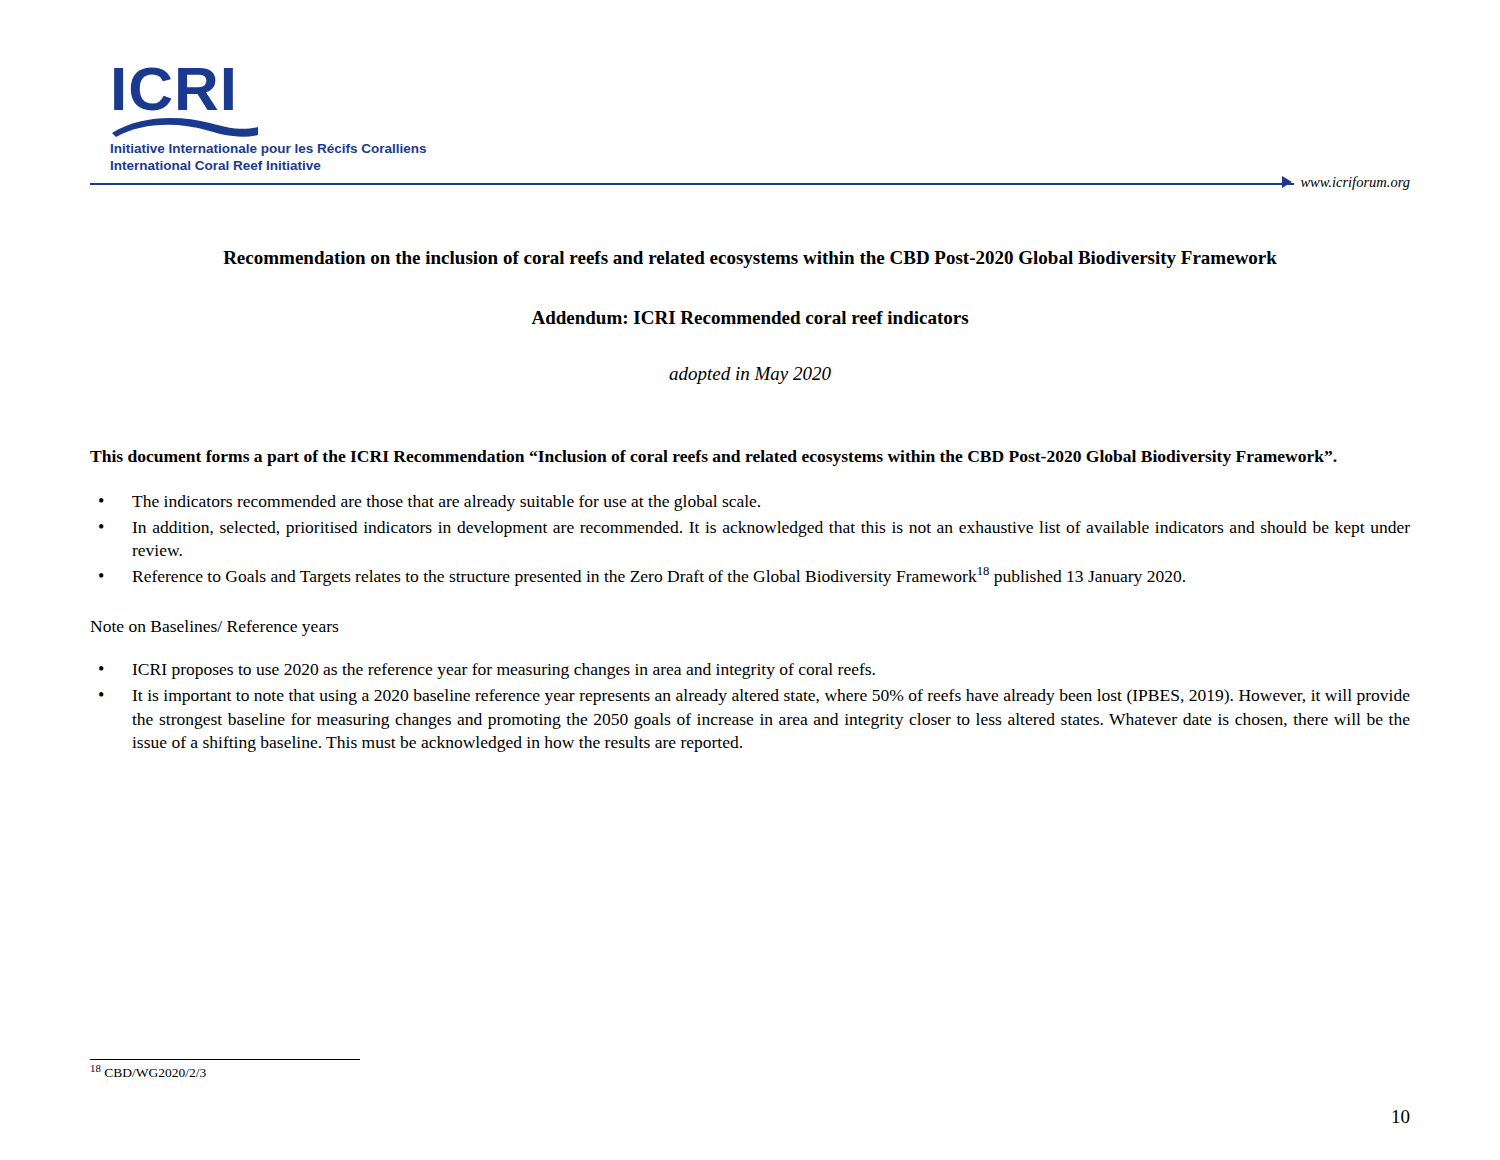ICRI
Initiative Internationale pour les Récifs Coralliens
International Coral Reef Initiative
www.icriforum.org
Recommendation on the inclusion of coral reefs and related ecosystems within the CBD Post-2020 Global Biodiversity Framework
Addendum: ICRI Recommended coral reef indicators
adopted in May 2020
This document forms a part of the ICRI Recommendation “Inclusion of coral reefs and related ecosystems within the CBD Post-2020 Global Biodiversity Framework”.
The indicators recommended are those that are already suitable for use at the global scale.
In addition, selected, prioritised indicators in development are recommended. It is acknowledged that this is not an exhaustive list of available indicators and should be kept under review.
Reference to Goals and Targets relates to the structure presented in the Zero Draft of the Global Biodiversity Framework18 published 13 January 2020.
Note on Baselines/ Reference years
ICRI proposes to use 2020 as the reference year for measuring changes in area and integrity of coral reefs.
It is important to note that using a 2020 baseline reference year represents an already altered state, where 50% of reefs have already been lost (IPBES, 2019). However, it will provide the strongest baseline for measuring changes and promoting the 2050 goals of increase in area and integrity closer to less altered states. Whatever date is chosen, there will be the issue of a shifting baseline. This must be acknowledged in how the results are reported.
18 CBD/WG2020/2/3
10